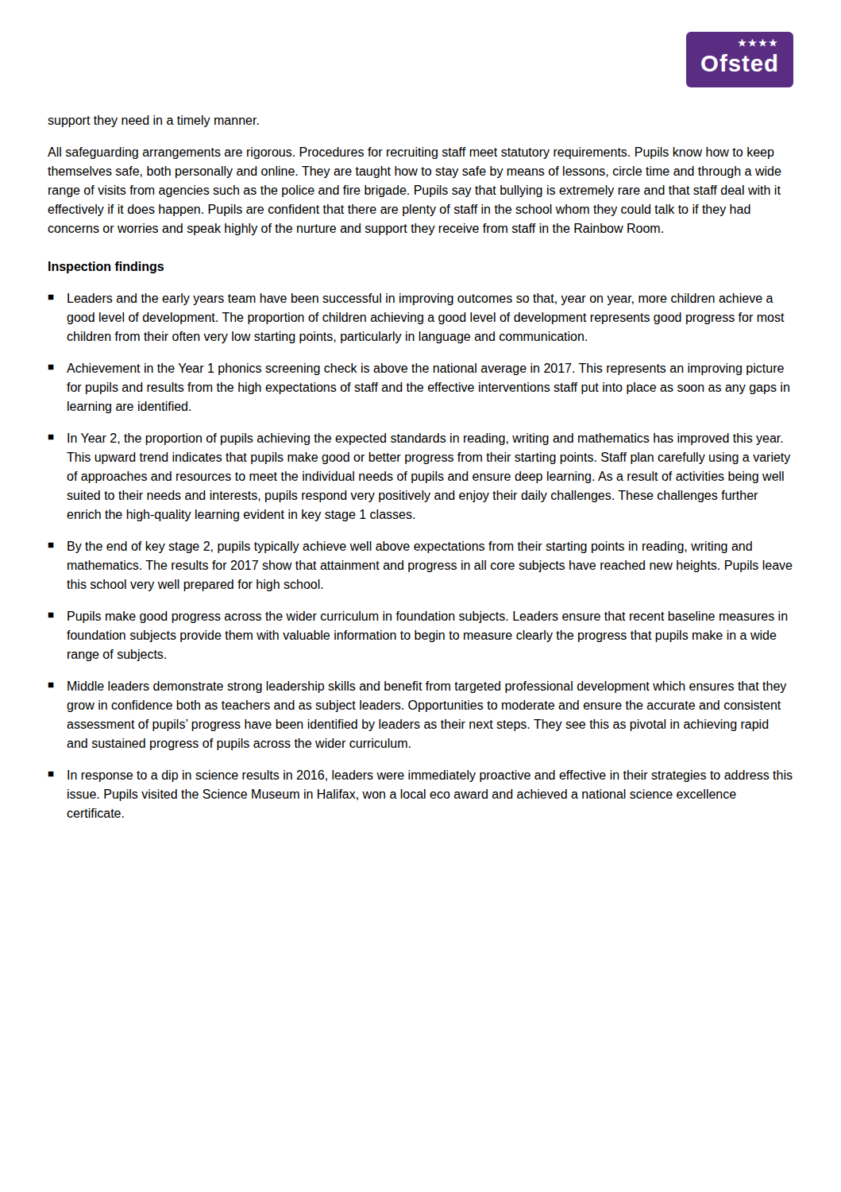★★★★ Ofsted
support they need in a timely manner.
All safeguarding arrangements are rigorous. Procedures for recruiting staff meet statutory requirements. Pupils know how to keep themselves safe, both personally and online. They are taught how to stay safe by means of lessons, circle time and through a wide range of visits from agencies such as the police and fire brigade. Pupils say that bullying is extremely rare and that staff deal with it effectively if it does happen. Pupils are confident that there are plenty of staff in the school whom they could talk to if they had concerns or worries and speak highly of the nurture and support they receive from staff in the Rainbow Room.
Inspection findings
Leaders and the early years team have been successful in improving outcomes so that, year on year, more children achieve a good level of development. The proportion of children achieving a good level of development represents good progress for most children from their often very low starting points, particularly in language and communication.
Achievement in the Year 1 phonics screening check is above the national average in 2017. This represents an improving picture for pupils and results from the high expectations of staff and the effective interventions staff put into place as soon as any gaps in learning are identified.
In Year 2, the proportion of pupils achieving the expected standards in reading, writing and mathematics has improved this year. This upward trend indicates that pupils make good or better progress from their starting points. Staff plan carefully using a variety of approaches and resources to meet the individual needs of pupils and ensure deep learning. As a result of activities being well suited to their needs and interests, pupils respond very positively and enjoy their daily challenges. These challenges further enrich the high-quality learning evident in key stage 1 classes.
By the end of key stage 2, pupils typically achieve well above expectations from their starting points in reading, writing and mathematics. The results for 2017 show that attainment and progress in all core subjects have reached new heights. Pupils leave this school very well prepared for high school.
Pupils make good progress across the wider curriculum in foundation subjects. Leaders ensure that recent baseline measures in foundation subjects provide them with valuable information to begin to measure clearly the progress that pupils make in a wide range of subjects.
Middle leaders demonstrate strong leadership skills and benefit from targeted professional development which ensures that they grow in confidence both as teachers and as subject leaders. Opportunities to moderate and ensure the accurate and consistent assessment of pupils’ progress have been identified by leaders as their next steps. They see this as pivotal in achieving rapid and sustained progress of pupils across the wider curriculum.
In response to a dip in science results in 2016, leaders were immediately proactive and effective in their strategies to address this issue. Pupils visited the Science Museum in Halifax, won a local eco award and achieved a national science excellence certificate.